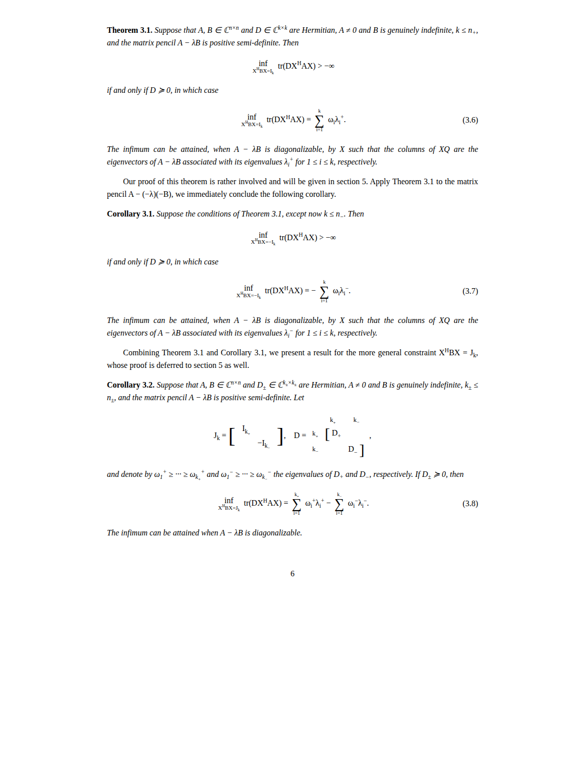Theorem 3.1. Suppose that A, B ∈ ℂn×n and D ∈ ℂk×k are Hermitian, A ≠ 0 and B is genuinely indefinite, k ≤ n+, and the matrix pencil A − λB is positive semi-definite. Then
inf XHBX=Ik tr(DXHAX) > −∞
if and only if D ≽ 0, in which case
inf XHBX=Ik tr(DXHAX) = k∑i=1 ωiλi+.
(3.6)
The infimum can be attained, when A − λB is diagonalizable, by X such that the columns of XQ are the eigenvectors of A − λB associated with its eigenvalues λi+ for 1 ≤ i ≤ k, respectively.
Our proof of this theorem is rather involved and will be given in section 5. Apply Theorem 3.1 to the matrix pencil A − (−λ)(−B), we immediately conclude the following corollary.
Corollary 3.1. Suppose the conditions of Theorem 3.1, except now k ≤ n−. Then
inf XHBX=−Ik tr(DXHAX) > −∞
if and only if D ≽ 0, in which case
inf XHBX=−Ik tr(DXHAX) = − k∑i=1 ωiλi−.
(3.7)
The infimum can be attained, when A − λB is diagonalizable, by X such that the columns of XQ are the eigenvectors of A − λB associated with its eigenvalues λi− for 1 ≤ i ≤ k, respectively.
Combining Theorem 3.1 and Corollary 3.1, we present a result for the more general constraint XHBX = Jk, whose proof is deferred to section 5 as well.
Corollary 3.2. Suppose that A, B ∈ ℂn×n and D± ∈ ℂk±×k± are Hermitian, A ≠ 0 and B is genuinely indefinite, k± ≤ n±, and the matrix pencil A − λB is positive semi-definite. Let
Jk = [
| I k + | |
| | −I k − |
], D =
| | k + | k − |
| k + | [ D + | |
| k − | | D − ] |
,
and denote by ω1+ ≥ ··· ≥ ωk++ and ω1− ≥ ··· ≥ ωk−− the eigenvalues of D+ and D−, respectively. If D± ≽ 0, then
inf XHBX=Jk tr(DXHAX) = k+∑i=1 ωi+λi+ − k−∑i=1 ωi−λi−.
(3.8)
The infimum can be attained when A − λB is diagonalizable.
6